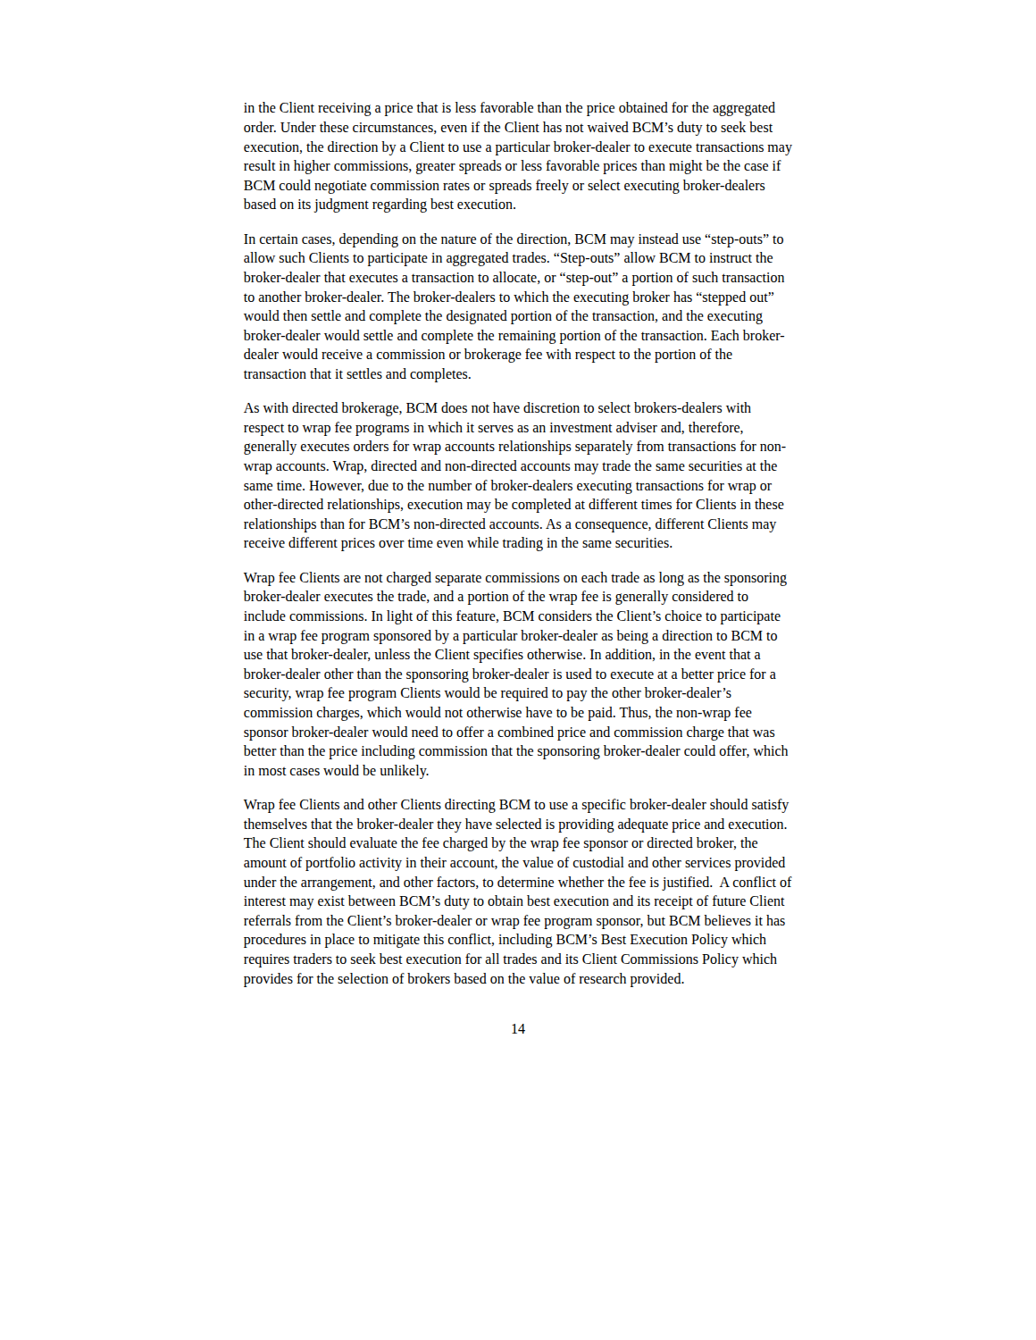in the Client receiving a price that is less favorable than the price obtained for the aggregated order. Under these circumstances, even if the Client has not waived BCM’s duty to seek best execution, the direction by a Client to use a particular broker-dealer to execute transactions may result in higher commissions, greater spreads or less favorable prices than might be the case if BCM could negotiate commission rates or spreads freely or select executing broker-dealers based on its judgment regarding best execution.
In certain cases, depending on the nature of the direction, BCM may instead use “step-outs” to allow such Clients to participate in aggregated trades. “Step-outs” allow BCM to instruct the broker-dealer that executes a transaction to allocate, or “step-out” a portion of such transaction to another broker-dealer. The broker-dealers to which the executing broker has “stepped out” would then settle and complete the designated portion of the transaction, and the executing broker-dealer would settle and complete the remaining portion of the transaction. Each broker-dealer would receive a commission or brokerage fee with respect to the portion of the transaction that it settles and completes.
As with directed brokerage, BCM does not have discretion to select brokers-dealers with respect to wrap fee programs in which it serves as an investment adviser and, therefore, generally executes orders for wrap accounts relationships separately from transactions for non-wrap accounts. Wrap, directed and non-directed accounts may trade the same securities at the same time. However, due to the number of broker-dealers executing transactions for wrap or other-directed relationships, execution may be completed at different times for Clients in these relationships than for BCM’s non-directed accounts. As a consequence, different Clients may receive different prices over time even while trading in the same securities.
Wrap fee Clients are not charged separate commissions on each trade as long as the sponsoring broker-dealer executes the trade, and a portion of the wrap fee is generally considered to include commissions. In light of this feature, BCM considers the Client’s choice to participate in a wrap fee program sponsored by a particular broker-dealer as being a direction to BCM to use that broker-dealer, unless the Client specifies otherwise. In addition, in the event that a broker-dealer other than the sponsoring broker-dealer is used to execute at a better price for a security, wrap fee program Clients would be required to pay the other broker-dealer’s commission charges, which would not otherwise have to be paid. Thus, the non-wrap fee sponsor broker-dealer would need to offer a combined price and commission charge that was better than the price including commission that the sponsoring broker-dealer could offer, which in most cases would be unlikely.
Wrap fee Clients and other Clients directing BCM to use a specific broker-dealer should satisfy themselves that the broker-dealer they have selected is providing adequate price and execution. The Client should evaluate the fee charged by the wrap fee sponsor or directed broker, the amount of portfolio activity in their account, the value of custodial and other services provided under the arrangement, and other factors, to determine whether the fee is justified. A conflict of interest may exist between BCM’s duty to obtain best execution and its receipt of future Client referrals from the Client’s broker-dealer or wrap fee program sponsor, but BCM believes it has procedures in place to mitigate this conflict, including BCM’s Best Execution Policy which requires traders to seek best execution for all trades and its Client Commissions Policy which provides for the selection of brokers based on the value of research provided.
14